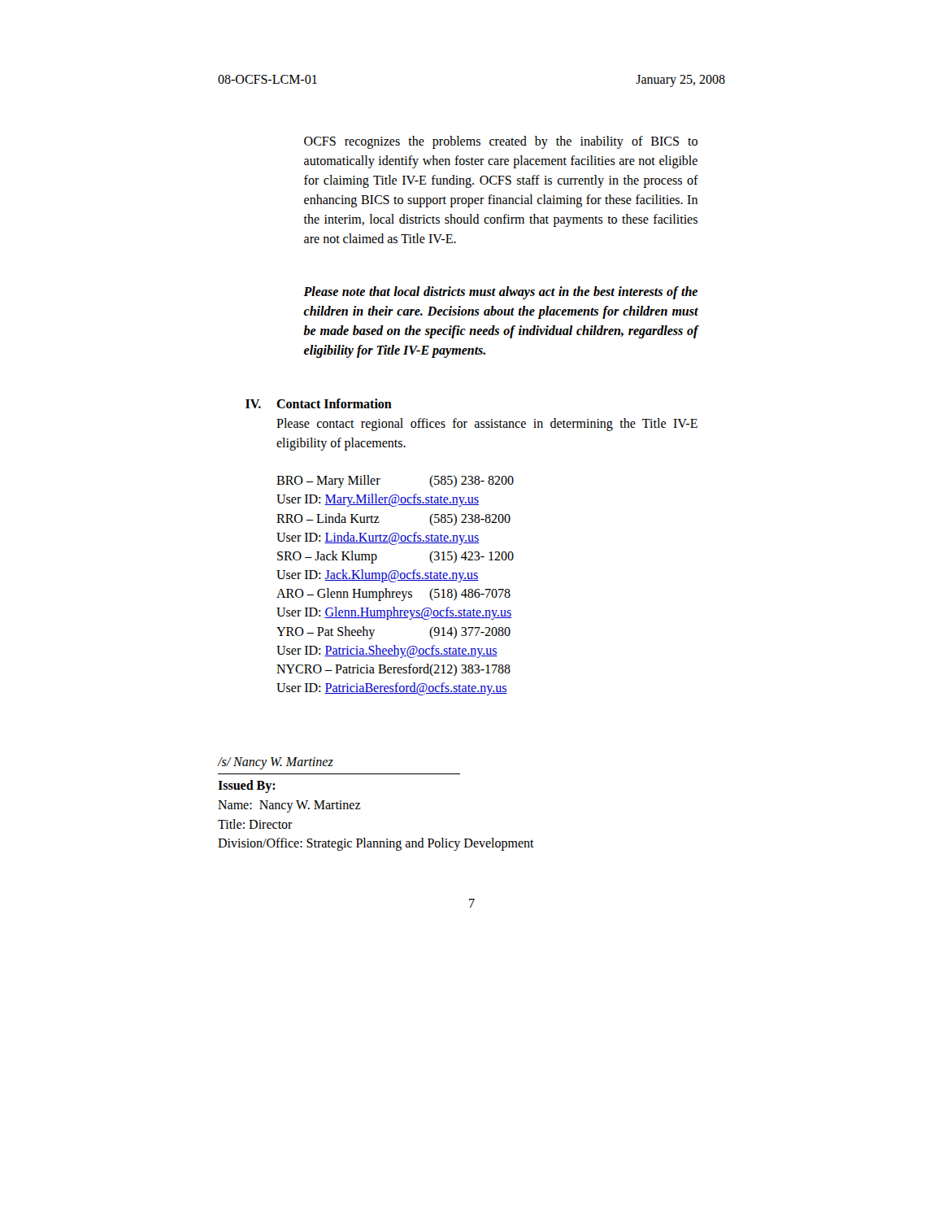08-OCFS-LCM-01 January 25, 2008
OCFS recognizes the problems created by the inability of BICS to automatically identify when foster care placement facilities are not eligible for claiming Title IV-E funding. OCFS staff is currently in the process of enhancing BICS to support proper financial claiming for these facilities. In the interim, local districts should confirm that payments to these facilities are not claimed as Title IV-E.
Please note that local districts must always act in the best interests of the children in their care. Decisions about the placements for children must be made based on the specific needs of individual children, regardless of eligibility for Title IV-E payments.
IV.
Contact Information
Please contact regional offices for assistance in determining the Title IV-E eligibility of placements.
| BRO – Mary Miller | (585) 238- 8200 |
| User ID: Mary.Miller@ocfs.state.ny.us |
| RRO – Linda Kurtz | (585) 238-8200 |
| User ID: Linda.Kurtz@ocfs.state.ny.us |
| SRO – Jack Klump | (315) 423- 1200 |
| User ID: Jack.Klump@ocfs.state.ny.us |
| ARO – Glenn Humphreys | (518) 486-7078 |
| User ID: Glenn.Humphreys@ocfs.state.ny.us |
| YRO – Pat Sheehy | (914) 377-2080 |
| User ID: Patricia.Sheehy@ocfs.state.ny.us |
| NYCRO – Patricia Beresford | (212) 383-1788 |
| User ID: PatriciaBeresford@ocfs.state.ny.us |
/s/ Nancy W. Martinez
Issued By:
Name: Nancy W. Martinez
Title: Director
Division/Office: Strategic Planning and Policy Development
7